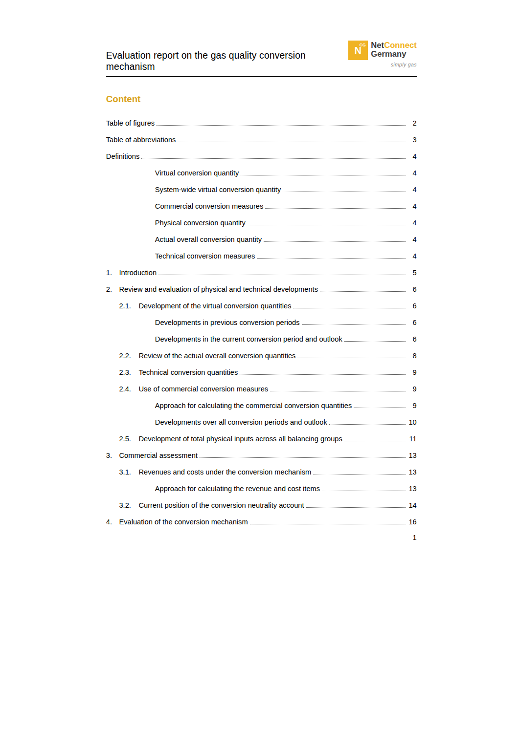Evaluation report on the gas quality conversion mechanism
NCG
Net Connect
Germany
simply gas
Content
Table of figures 2
Table of abbreviations 3
Definitions 4
Virtual conversion quantity 4
System-wide virtual conversion quantity 4
Commercial conversion measures 4
Physical conversion quantity 4
Actual overall conversion quantity 4
Technical conversion measures 4
1. Introduction 5
2. Review and evaluation of physical and technical developments 6
2.1. Development of the virtual conversion quantities 6
Developments in previous conversion periods 6
Developments in the current conversion period and outlook 6
2.2. Review of the actual overall conversion quantities 8
2.3. Technical conversion quantities 9
2.4. Use of commercial conversion measures 9
Approach for calculating the commercial conversion quantities 9
Developments over all conversion periods and outlook 10
2.5. Development of total physical inputs across all balancing groups 11
3. Commercial assessment 13
3.1. Revenues and costs under the conversion mechanism 13
Approach for calculating the revenue and cost items 13
3.2. Current position of the conversion neutrality account 14
4. Evaluation of the conversion mechanism 16
1